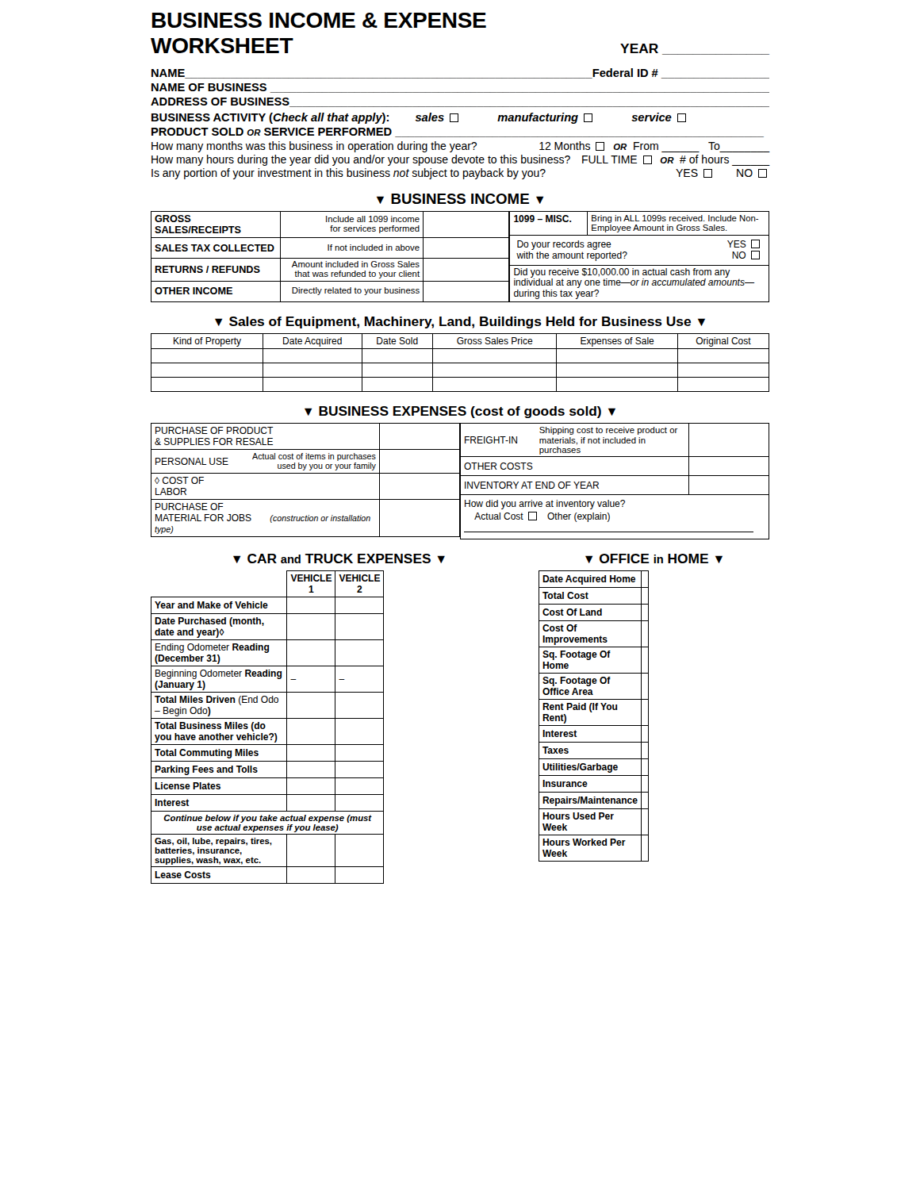BUSINESS INCOME & EXPENSE WORKSHEET
YEAR ______________
NAME_______________________________________________________________
Federal ID # _________________________
NAME OF BUSINESS _______________________________________________________________________________________
ADDRESS OF BUSINESS____________________________________________________________________________________
BUSINESS ACTIVITY (Check all that apply): sales manufacturing service
PRODUCT SOLD OR SERVICE PERFORMED _________________________________________________________
How many months was this business in operation during the year? 12 Months OR From ______ To________
How many hours during the year did you and/or your spouse devote to this business? FULL TIME OR # of hours ______
Is any portion of your investment in this business not subject to payback by you? YES NO
▼ BUSINESS INCOME ▼
| GROSS SALES/RECEIPTS | Include all 1099 income for services performed | |
| SALES TAX COLLECTED | If not included in above | |
| RETURNS / REFUNDS | Amount included in Gross Sales that was refunded to your client | |
| OTHER INCOME | Directly related to your business | |
| 1099 – MISC. | Bring in ALL 1099s received. Include Non-Employee Amount in Gross Sales. |
| / Do your records agree with the amount reported? / YES NO / |
| Did you receive $10,000.00 in actual cash from any individual at any one time— or in accumulated amounts — during this tax year? |
▼ Sales of Equipment, Machinery, Land, Buildings Held for Business Use ▼
| Kind of Property | Date Acquired | Date Sold | Gross Sales Price | Expenses of Sale | Original Cost |
| --- | --- | --- | --- | --- | --- |
▼ BUSINESS EXPENSES (cost of goods sold) ▼
| PURCHASE OF PRODUCT & SUPPLIES FOR RESALE | |
| / PERSONAL USE / Actual cost of items in purchases used by you or your family / | |
| ◊ COST OF LABOR | |
| PURCHASE OF MATERIAL FOR JOBS (construction or installation type) | |
| / FREIGHT-IN / Shipping cost to receive product or materials, if not included in purchases / | |
| OTHER COSTS | |
| INVENTORY AT END OF YEAR | |
| How did you arrive at inventory value? Actual Cost Other (explain) |
▼ CAR and TRUCK EXPENSES ▼
| | VEHICLE 1 | VEHICLE 2 |
| Year and Make of Vehicle | | |
| Date Purchased (month, date and year) ◊ | | |
| Ending Odometer Reading (December 31) | | |
| Beginning Odometer Reading (January 1) | – | – |
| Total Miles Driven (End Odo – Begin Odo ) | | |
| Total Business Miles (do you have another vehicle?) | | |
| Total Commuting Miles | | |
| Parking Fees and Tolls | | |
| License Plates | | |
| Interest | | |
| Continue below if you take actual expense (must use actual expenses if you lease) |
| Gas, oil, lube, repairs, tires, batteries, insurance, supplies, wash, wax, etc. | | |
| Lease Costs | | |
▼ OFFICE in HOME ▼
| Date Acquired Home | |
| Total Cost | |
| Cost Of Land | |
| Cost Of Improvements | |
| Sq. Footage Of Home | |
| Sq. Footage Of Office Area | |
| Rent Paid (If You Rent) | |
| Interest | |
| Taxes | |
| Utilities/Garbage | |
| Insurance | |
| Repairs/Maintenance | |
| Hours Used Per Week | |
| Hours Worked Per Week | |